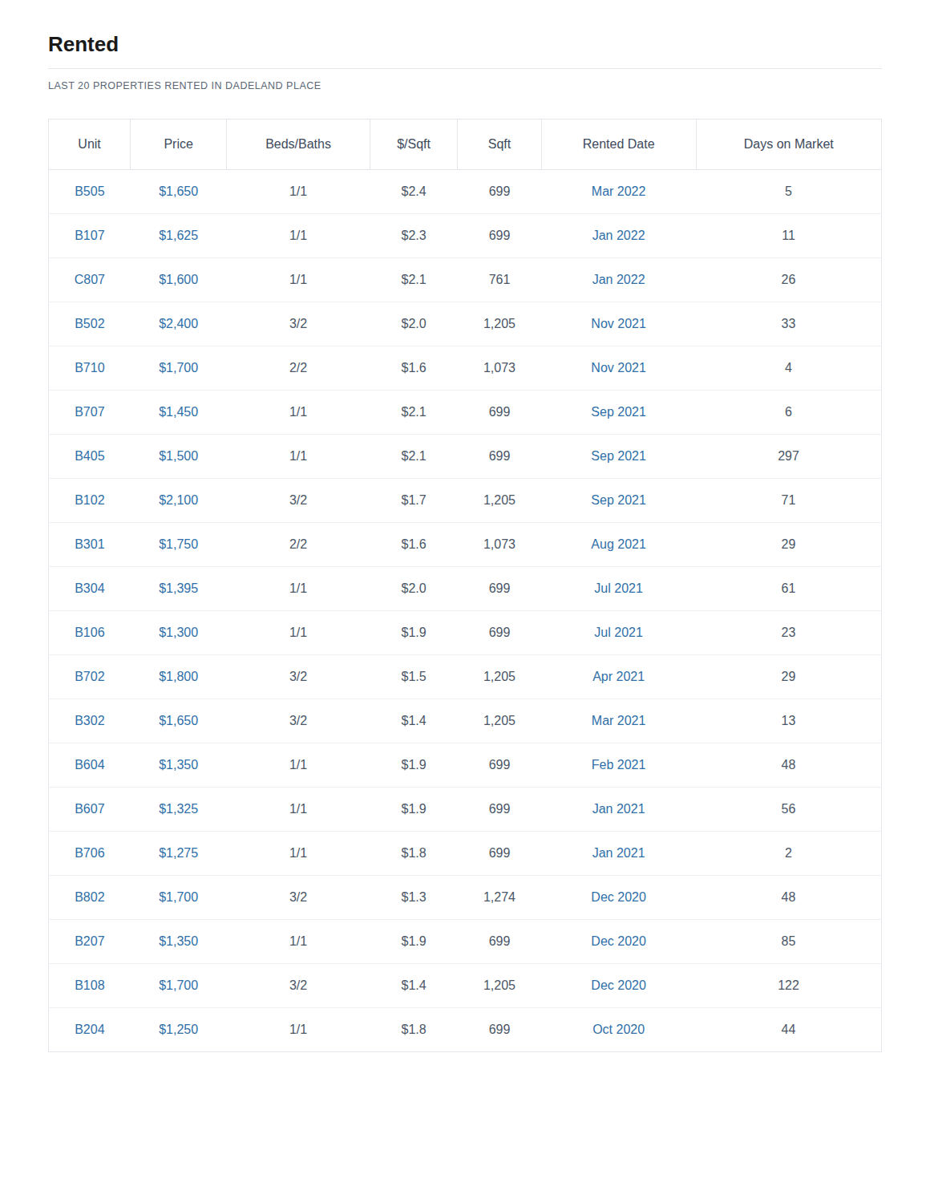Rented
Last 20 properties rented in Dadeland Place
| Unit | Price | Beds/Baths | $/Sqft | Sqft | Rented Date | Days on Market |
| --- | --- | --- | --- | --- | --- | --- |
| B505 | $1,650 | 1/1 | $2.4 | 699 | Mar 2022 | 5 |
| B107 | $1,625 | 1/1 | $2.3 | 699 | Jan 2022 | 11 |
| C807 | $1,600 | 1/1 | $2.1 | 761 | Jan 2022 | 26 |
| B502 | $2,400 | 3/2 | $2.0 | 1,205 | Nov 2021 | 33 |
| B710 | $1,700 | 2/2 | $1.6 | 1,073 | Nov 2021 | 4 |
| B707 | $1,450 | 1/1 | $2.1 | 699 | Sep 2021 | 6 |
| B405 | $1,500 | 1/1 | $2.1 | 699 | Sep 2021 | 297 |
| B102 | $2,100 | 3/2 | $1.7 | 1,205 | Sep 2021 | 71 |
| B301 | $1,750 | 2/2 | $1.6 | 1,073 | Aug 2021 | 29 |
| B304 | $1,395 | 1/1 | $2.0 | 699 | Jul 2021 | 61 |
| B106 | $1,300 | 1/1 | $1.9 | 699 | Jul 2021 | 23 |
| B702 | $1,800 | 3/2 | $1.5 | 1,205 | Apr 2021 | 29 |
| B302 | $1,650 | 3/2 | $1.4 | 1,205 | Mar 2021 | 13 |
| B604 | $1,350 | 1/1 | $1.9 | 699 | Feb 2021 | 48 |
| B607 | $1,325 | 1/1 | $1.9 | 699 | Jan 2021 | 56 |
| B706 | $1,275 | 1/1 | $1.8 | 699 | Jan 2021 | 2 |
| B802 | $1,700 | 3/2 | $1.3 | 1,274 | Dec 2020 | 48 |
| B207 | $1,350 | 1/1 | $1.9 | 699 | Dec 2020 | 85 |
| B108 | $1,700 | 3/2 | $1.4 | 1,205 | Dec 2020 | 122 |
| B204 | $1,250 | 1/1 | $1.8 | 699 | Oct 2020 | 44 |